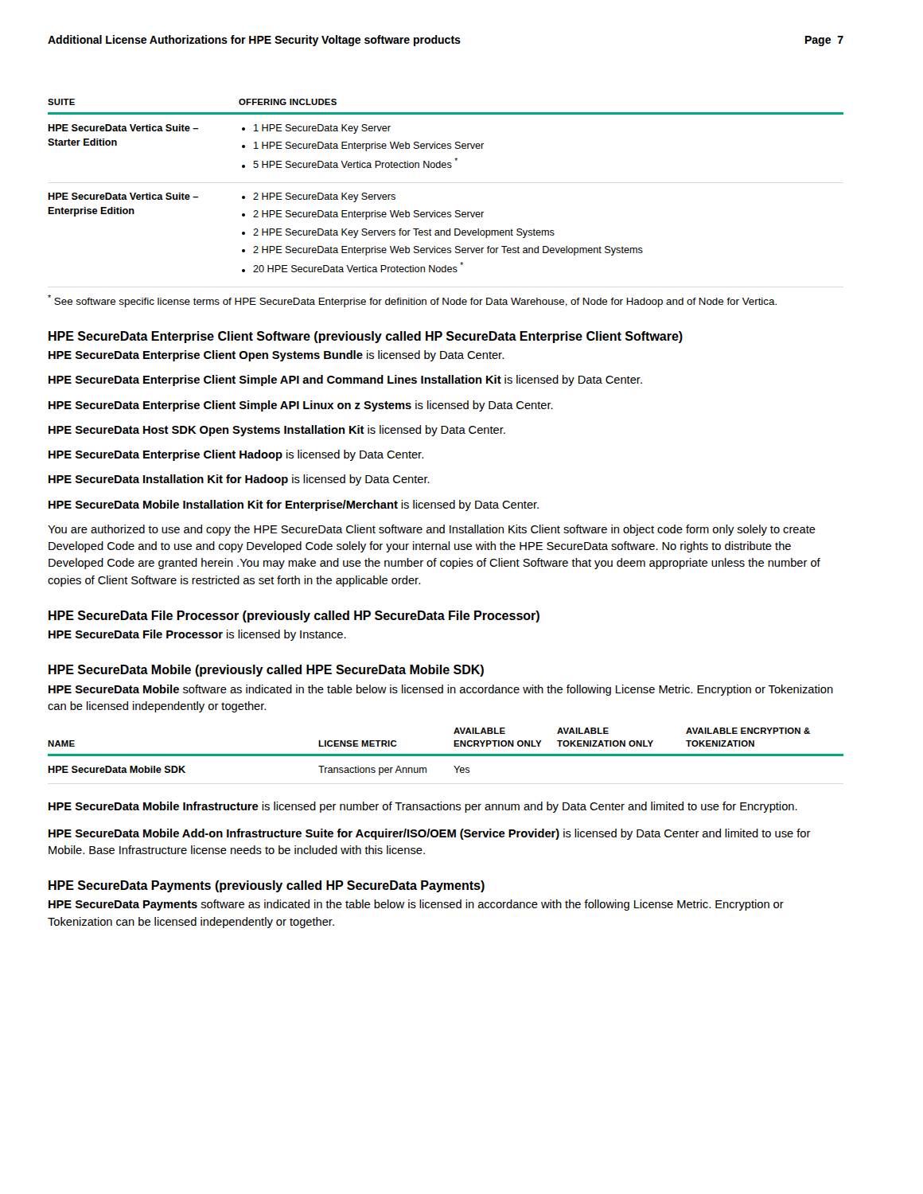Additional License Authorizations for HPE Security Voltage software products Page 7
| SUITE | OFFERING INCLUDES |
| --- | --- |
| HPE SecureData Vertica Suite – Starter Edition | 1 HPE SecureData Key Server 1 HPE SecureData Enterprise Web Services Server 5 HPE SecureData Vertica Protection Nodes * |
| HPE SecureData Vertica Suite – Enterprise Edition | 2 HPE SecureData Key Servers 2 HPE SecureData Enterprise Web Services Server 2 HPE SecureData Key Servers for Test and Development Systems 2 HPE SecureData Enterprise Web Services Server for Test and Development Systems 20 HPE SecureData Vertica Protection Nodes * |
* See software specific license terms of HPE SecureData Enterprise for definition of Node for Data Warehouse, of Node for Hadoop and of Node for Vertica.
HPE SecureData Enterprise Client Software (previously called HP SecureData Enterprise Client Software)
HPE SecureData Enterprise Client Open Systems Bundle is licensed by Data Center.
HPE SecureData Enterprise Client Simple API and Command Lines Installation Kit is licensed by Data Center.
HPE SecureData Enterprise Client Simple API Linux on z Systems is licensed by Data Center.
HPE SecureData Host SDK Open Systems Installation Kit is licensed by Data Center.
HPE SecureData Enterprise Client Hadoop is licensed by Data Center.
HPE SecureData Installation Kit for Hadoop is licensed by Data Center.
HPE SecureData Mobile Installation Kit for Enterprise/Merchant is licensed by Data Center.
You are authorized to use and copy the HPE SecureData Client software and Installation Kits Client software in object code form only solely to create Developed Code and to use and copy Developed Code solely for your internal use with the HPE SecureData software. No rights to distribute the Developed Code are granted herein .You may make and use the number of copies of Client Software that you deem appropriate unless the number of copies of Client Software is restricted as set forth in the applicable order.
HPE SecureData File Processor (previously called HP SecureData File Processor)
HPE SecureData File Processor is licensed by Instance.
HPE SecureData Mobile (previously called HPE SecureData Mobile SDK)
HPE SecureData Mobile software as indicated in the table below is licensed in accordance with the following License Metric. Encryption or Tokenization can be licensed independently or together.
| NAME | LICENSE METRIC | AVAILABLE ENCRYPTION ONLY | AVAILABLE TOKENIZATION ONLY | AVAILABLE ENCRYPTION & TOKENIZATION |
| --- | --- | --- | --- | --- |
| HPE SecureData Mobile SDK | Transactions per Annum | Yes | | |
HPE SecureData Mobile Infrastructure is licensed per number of Transactions per annum and by Data Center and limited to use for Encryption.
HPE SecureData Mobile Add-on Infrastructure Suite for Acquirer/ISO/OEM (Service Provider) is licensed by Data Center and limited to use for Mobile. Base Infrastructure license needs to be included with this license.
HPE SecureData Payments (previously called HP SecureData Payments)
HPE SecureData Payments software as indicated in the table below is licensed in accordance with the following License Metric. Encryption or Tokenization can be licensed independently or together.